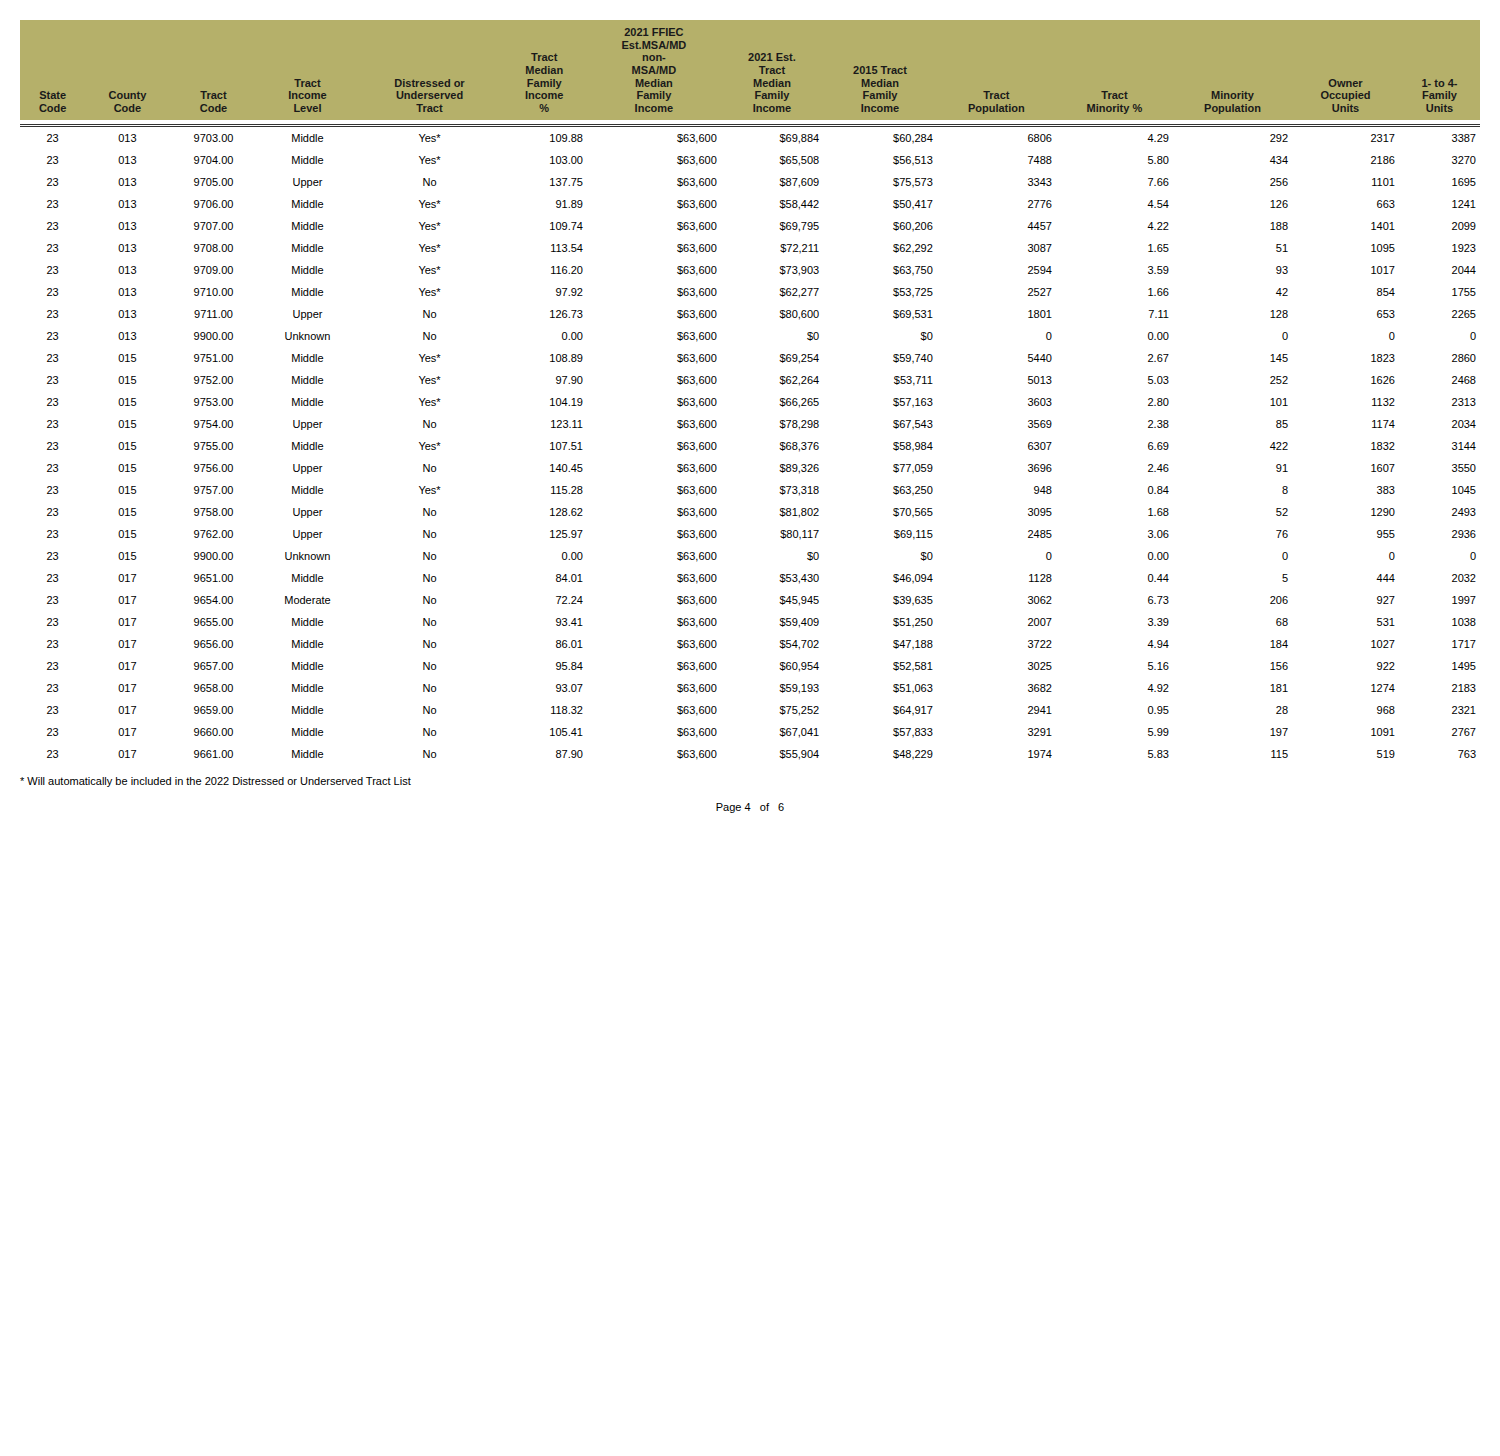| State Code | County Code | Tract Code | Tract Income Level | Distressed or Underserved Tract | Tract Median Family Income % | 2021 FFIEC Est.MSA/MD non- MSA/MD Median Family Income | 2021 Est. Tract Median Family Income | 2015 Tract Median Family Income | Tract Population | Tract Minority % | Minority Population | Owner Occupied Units | 1- to 4- Family Units |
| --- | --- | --- | --- | --- | --- | --- | --- | --- | --- | --- | --- | --- | --- |
| 23 | 013 | 9703.00 | Middle | Yes* | 109.88 | $63,600 | $69,884 | $60,284 | 6806 | 4.29 | 292 | 2317 | 3387 |
| 23 | 013 | 9704.00 | Middle | Yes* | 103.00 | $63,600 | $65,508 | $56,513 | 7488 | 5.80 | 434 | 2186 | 3270 |
| 23 | 013 | 9705.00 | Upper | No | 137.75 | $63,600 | $87,609 | $75,573 | 3343 | 7.66 | 256 | 1101 | 1695 |
| 23 | 013 | 9706.00 | Middle | Yes* | 91.89 | $63,600 | $58,442 | $50,417 | 2776 | 4.54 | 126 | 663 | 1241 |
| 23 | 013 | 9707.00 | Middle | Yes* | 109.74 | $63,600 | $69,795 | $60,206 | 4457 | 4.22 | 188 | 1401 | 2099 |
| 23 | 013 | 9708.00 | Middle | Yes* | 113.54 | $63,600 | $72,211 | $62,292 | 3087 | 1.65 | 51 | 1095 | 1923 |
| 23 | 013 | 9709.00 | Middle | Yes* | 116.20 | $63,600 | $73,903 | $63,750 | 2594 | 3.59 | 93 | 1017 | 2044 |
| 23 | 013 | 9710.00 | Middle | Yes* | 97.92 | $63,600 | $62,277 | $53,725 | 2527 | 1.66 | 42 | 854 | 1755 |
| 23 | 013 | 9711.00 | Upper | No | 126.73 | $63,600 | $80,600 | $69,531 | 1801 | 7.11 | 128 | 653 | 2265 |
| 23 | 013 | 9900.00 | Unknown | No | 0.00 | $63,600 | $0 | $0 | 0 | 0.00 | 0 | 0 | 0 |
| 23 | 015 | 9751.00 | Middle | Yes* | 108.89 | $63,600 | $69,254 | $59,740 | 5440 | 2.67 | 145 | 1823 | 2860 |
| 23 | 015 | 9752.00 | Middle | Yes* | 97.90 | $63,600 | $62,264 | $53,711 | 5013 | 5.03 | 252 | 1626 | 2468 |
| 23 | 015 | 9753.00 | Middle | Yes* | 104.19 | $63,600 | $66,265 | $57,163 | 3603 | 2.80 | 101 | 1132 | 2313 |
| 23 | 015 | 9754.00 | Upper | No | 123.11 | $63,600 | $78,298 | $67,543 | 3569 | 2.38 | 85 | 1174 | 2034 |
| 23 | 015 | 9755.00 | Middle | Yes* | 107.51 | $63,600 | $68,376 | $58,984 | 6307 | 6.69 | 422 | 1832 | 3144 |
| 23 | 015 | 9756.00 | Upper | No | 140.45 | $63,600 | $89,326 | $77,059 | 3696 | 2.46 | 91 | 1607 | 3550 |
| 23 | 015 | 9757.00 | Middle | Yes* | 115.28 | $63,600 | $73,318 | $63,250 | 948 | 0.84 | 8 | 383 | 1045 |
| 23 | 015 | 9758.00 | Upper | No | 128.62 | $63,600 | $81,802 | $70,565 | 3095 | 1.68 | 52 | 1290 | 2493 |
| 23 | 015 | 9762.00 | Upper | No | 125.97 | $63,600 | $80,117 | $69,115 | 2485 | 3.06 | 76 | 955 | 2936 |
| 23 | 015 | 9900.00 | Unknown | No | 0.00 | $63,600 | $0 | $0 | 0 | 0.00 | 0 | 0 | 0 |
| 23 | 017 | 9651.00 | Middle | No | 84.01 | $63,600 | $53,430 | $46,094 | 1128 | 0.44 | 5 | 444 | 2032 |
| 23 | 017 | 9654.00 | Moderate | No | 72.24 | $63,600 | $45,945 | $39,635 | 3062 | 6.73 | 206 | 927 | 1997 |
| 23 | 017 | 9655.00 | Middle | No | 93.41 | $63,600 | $59,409 | $51,250 | 2007 | 3.39 | 68 | 531 | 1038 |
| 23 | 017 | 9656.00 | Middle | No | 86.01 | $63,600 | $54,702 | $47,188 | 3722 | 4.94 | 184 | 1027 | 1717 |
| 23 | 017 | 9657.00 | Middle | No | 95.84 | $63,600 | $60,954 | $52,581 | 3025 | 5.16 | 156 | 922 | 1495 |
| 23 | 017 | 9658.00 | Middle | No | 93.07 | $63,600 | $59,193 | $51,063 | 3682 | 4.92 | 181 | 1274 | 2183 |
| 23 | 017 | 9659.00 | Middle | No | 118.32 | $63,600 | $75,252 | $64,917 | 2941 | 0.95 | 28 | 968 | 2321 |
| 23 | 017 | 9660.00 | Middle | No | 105.41 | $63,600 | $67,041 | $57,833 | 3291 | 5.99 | 197 | 1091 | 2767 |
| 23 | 017 | 9661.00 | Middle | No | 87.90 | $63,600 | $55,904 | $48,229 | 1974 | 5.83 | 115 | 519 | 763 |
* Will automatically be included in the 2022 Distressed or Underserved Tract List
Page 4 of 6